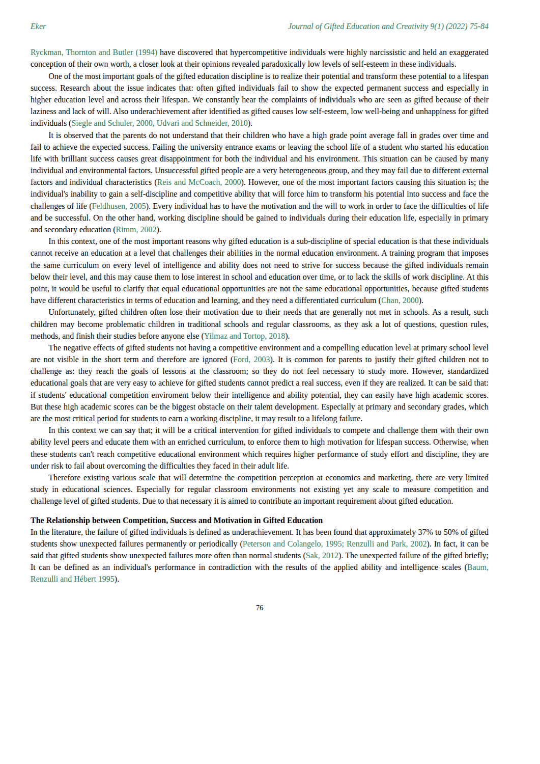Eker Journal of Gifted Education and Creativity 9(1) (2022) 75-84
Ryckman, Thornton and Butler (1994) have discovered that hypercompetitive individuals were highly narcissistic and held an exaggerated conception of their own worth, a closer look at their opinions revealed paradoxically low levels of self-esteem in these individuals.
One of the most important goals of the gifted education discipline is to realize their potential and transform these potential to a lifespan success. Research about the issue indicates that: often gifted individuals fail to show the expected permanent success and especially in higher education level and across their lifespan. We constantly hear the complaints of individuals who are seen as gifted because of their laziness and lack of will. Also underachievement after identified as gifted causes low self-esteem, low well-being and unhappiness for gifted individuals (Siegle and Schuler, 2000, Udvari and Schneider, 2010).
It is observed that the parents do not understand that their children who have a high grade point average fall in grades over time and fail to achieve the expected success. Failing the university entrance exams or leaving the school life of a student who started his education life with brilliant success causes great disappointment for both the individual and his environment. This situation can be caused by many individual and environmental factors. Unsuccessful gifted people are a very heterogeneous group, and they may fail due to different external factors and individual characteristics (Reis and McCoach, 2000). However, one of the most important factors causing this situation is; the individual's inability to gain a self-discipline and competitive ability that will force him to transform his potential into success and face the challenges of life (Feldhusen, 2005). Every individual has to have the motivation and the will to work in order to face the difficulties of life and be successful. On the other hand, working discipline should be gained to individuals during their education life, especially in primary and secondary education (Rimm, 2002).
In this context, one of the most important reasons why gifted education is a sub-discipline of special education is that these individuals cannot receive an education at a level that challenges their abilities in the normal education environment. A training program that imposes the same curriculum on every level of intelligence and ability does not need to strive for success because the gifted individuals remain below their level, and this may cause them to lose interest in school and education over time, or to lack the skills of work discipline. At this point, it would be useful to clarify that equal educational opportunities are not the same educational opportunities, because gifted students have different characteristics in terms of education and learning, and they need a differentiated curriculum (Chan, 2000).
Unfortunately, gifted children often lose their motivation due to their needs that are generally not met in schools. As a result, such children may become problematic children in traditional schools and regular classrooms, as they ask a lot of questions, question rules, methods, and finish their studies before anyone else (Yilmaz and Tortop, 2018).
The negative effects of gifted students not having a competitive environment and a compelling education level at primary school level are not visible in the short term and therefore are ignored (Ford, 2003). It is common for parents to justify their gifted children not to challenge as: they reach the goals of lessons at the classroom; so they do not feel necessary to study more. However, standardized educational goals that are very easy to achieve for gifted students cannot predict a real success, even if they are realized. It can be said that: if students' educational competition enviroment below their intelligence and ability potential, they can easily have high academic scores. But these high academic scores can be the biggest obstacle on their talent development. Especially at primary and secondary grades, which are the most critical period for students to earn a working discipline, it may result to a lifelong failure.
In this context we can say that; it will be a critical intervention for gifted individuals to compete and challenge them with their own ability level peers and educate them with an enriched curriculum, to enforce them to high motivation for lifespan success. Otherwise, when these students can't reach competitive educational environment which requires higher performance of study effort and discipline, they are under risk to fail about overcoming the difficulties they faced in their adult life.
Therefore existing various scale that will determine the competition perception at economics and marketing, there are very limited study in educational sciences. Especially for regular classroom environments not existing yet any scale to measure competition and challenge level of gifted students. Due to that necessary it is aimed to contribute an important requirement about gifted education.
The Relationship between Competition, Success and Motivation in Gifted Education
In the literature, the failure of gifted individuals is defined as underachievement. It has been found that approximately 37% to 50% of gifted students show unexpected failures permanently or periodically (Peterson and Colangelo, 1995; Renzulli and Park, 2002). In fact, it can be said that gifted students show unexpected failures more often than normal students (Sak, 2012). The unexpected failure of the gifted briefly; It can be defined as an individual's performance in contradiction with the results of the applied ability and intelligence scales (Baum, Renzulli and Hébert 1995).
76